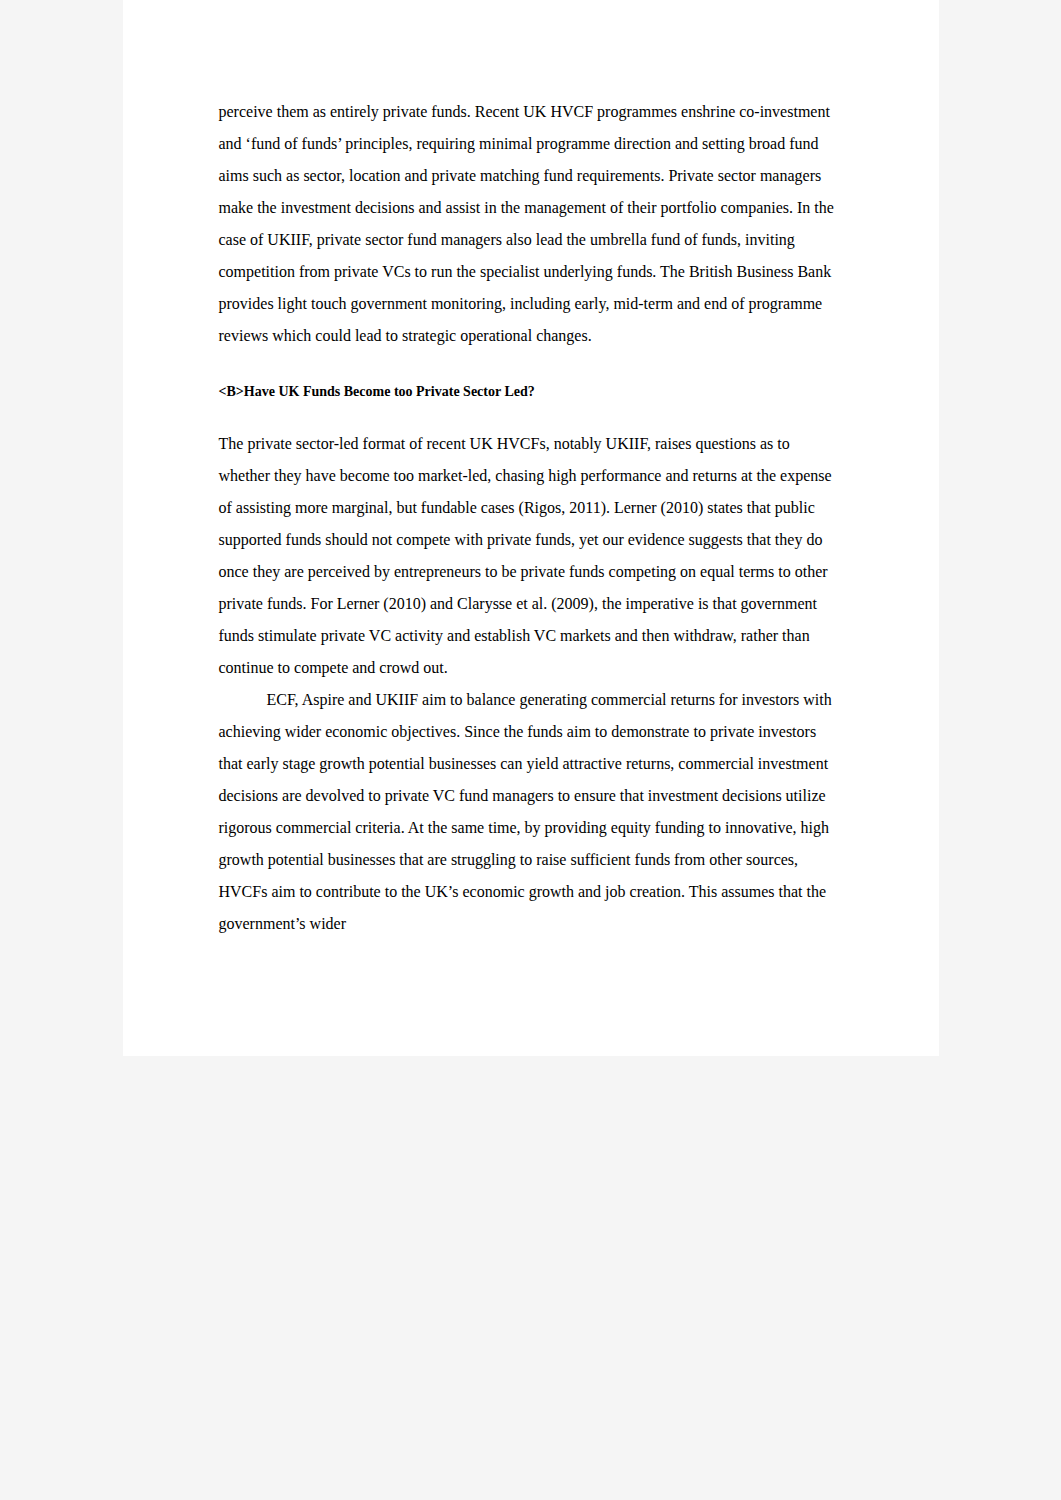perceive them as entirely private funds. Recent UK HVCF programmes enshrine co-investment and ‘fund of funds’ principles, requiring minimal programme direction and setting broad fund aims such as sector, location and private matching fund requirements. Private sector managers make the investment decisions and assist in the management of their portfolio companies. In the case of UKIIF, private sector fund managers also lead the umbrella fund of funds, inviting competition from private VCs to run the specialist underlying funds. The British Business Bank provides light touch government monitoring, including early, mid-term and end of programme reviews which could lead to strategic operational changes.
<B>Have UK Funds Become too Private Sector Led?
The private sector-led format of recent UK HVCFs, notably UKIIF, raises questions as to whether they have become too market-led, chasing high performance and returns at the expense of assisting more marginal, but fundable cases (Rigos, 2011). Lerner (2010) states that public supported funds should not compete with private funds, yet our evidence suggests that they do once they are perceived by entrepreneurs to be private funds competing on equal terms to other private funds. For Lerner (2010) and Clarysse et al. (2009), the imperative is that government funds stimulate private VC activity and establish VC markets and then withdraw, rather than continue to compete and crowd out.
ECF, Aspire and UKIIF aim to balance generating commercial returns for investors with achieving wider economic objectives. Since the funds aim to demonstrate to private investors that early stage growth potential businesses can yield attractive returns, commercial investment decisions are devolved to private VC fund managers to ensure that investment decisions utilize rigorous commercial criteria. At the same time, by providing equity funding to innovative, high growth potential businesses that are struggling to raise sufficient funds from other sources, HVCFs aim to contribute to the UK’s economic growth and job creation. This assumes that the government’s wider